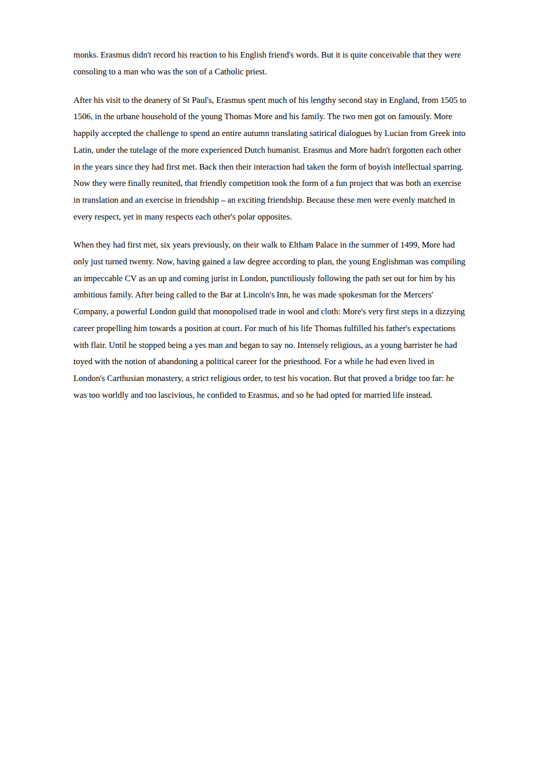monks. Erasmus didn't record his reaction to his English friend's words. But it is quite conceivable that they were consoling to a man who was the son of a Catholic priest.
After his visit to the deanery of St Paul's, Erasmus spent much of his lengthy second stay in England, from 1505 to 1506, in the urbane household of the young Thomas More and his family. The two men got on famously. More happily accepted the challenge to spend an entire autumn translating satirical dialogues by Lucian from Greek into Latin, under the tutelage of the more experienced Dutch humanist. Erasmus and More hadn't forgotten each other in the years since they had first met. Back then their interaction had taken the form of boyish intellectual sparring. Now they were finally reunited, that friendly competition took the form of a fun project that was both an exercise in translation and an exercise in friendship – an exciting friendship. Because these men were evenly matched in every respect, yet in many respects each other's polar opposites.
When they had first met, six years previously, on their walk to Eltham Palace in the summer of 1499, More had only just turned twenty. Now, having gained a law degree according to plan, the young Englishman was compiling an impeccable CV as an up and coming jurist in London, punctiliously following the path set out for him by his ambitious family. After being called to the Bar at Lincoln's Inn, he was made spokesman for the Mercers' Company, a powerful London guild that monopolised trade in wool and cloth: More's very first steps in a dizzying career propelling him towards a position at court. For much of his life Thomas fulfilled his father's expectations with flair. Until he stopped being a yes man and began to say no. Intensely religious, as a young barrister he had toyed with the notion of abandoning a political career for the priesthood. For a while he had even lived in London's Carthusian monastery, a strict religious order, to test his vocation. But that proved a bridge too far: he was too worldly and too lascivious, he confided to Erasmus, and so he had opted for married life instead.